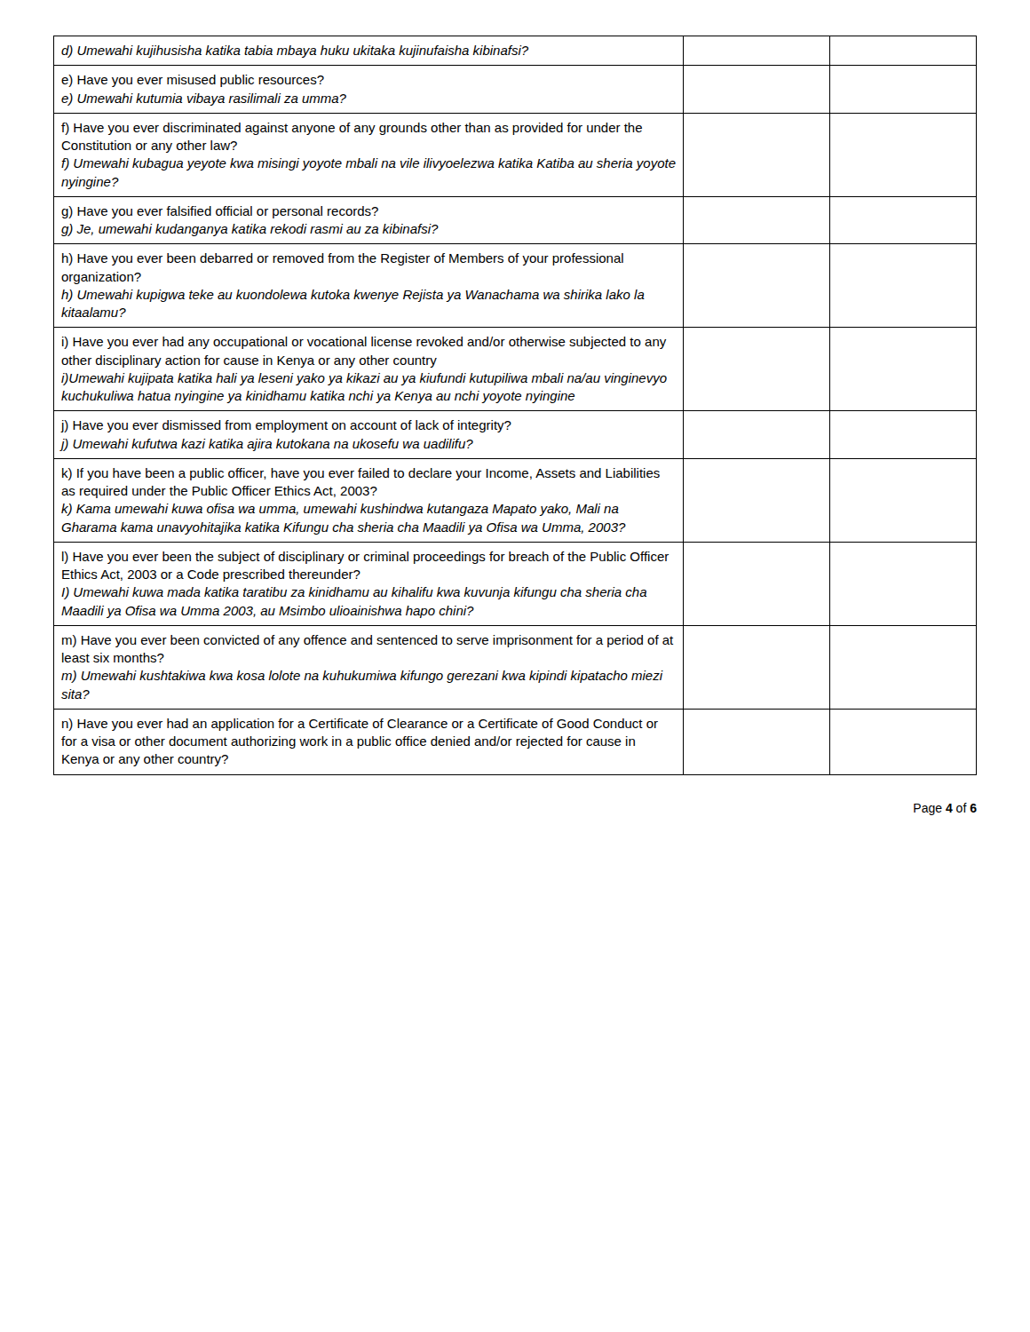| d) Umewahi kujihusisha katika tabia mbaya huku ukitaka kujinufaisha kibinafsi? | | |
| e) Have you ever misused public resources? e) Umewahi kutumia vibaya rasilimali za umma? | | |
| f) Have you ever discriminated against anyone of any grounds other than as provided for under the Constitution or any other law? f) Umewahi kubagua yeyote kwa misingi yoyote mbali na vile ilivyoelezwa katika Katiba au sheria yoyote nyingine? | | |
| g) Have you ever falsified official or personal records? g) Je, umewahi kudanganya katika rekodi rasmi au za kibinafsi? | | |
| h) Have you ever been debarred or removed from the Register of Members of your professional organization? h) Umewahi kupigwa teke au kuondolewa kutoka kwenye Rejista ya Wanachama wa shirika lako la kitaalamu? | | |
| i) Have you ever had any occupational or vocational license revoked and/or otherwise subjected to any other disciplinary action for cause in Kenya or any other country i)Umewahi kujipata katika hali ya leseni yako ya kikazi au ya kiufundi kutupiliwa mbali na/au vinginevyo kuchukuliwa hatua nyingine ya kinidhamu katika nchi ya Kenya au nchi yoyote nyingine | | |
| j) Have you ever dismissed from employment on account of lack of integrity? j) Umewahi kufutwa kazi katika ajira kutokana na ukosefu wa uadilifu? | | |
| k) If you have been a public officer, have you ever failed to declare your Income, Assets and Liabilities as required under the Public Officer Ethics Act, 2003? k) Kama umewahi kuwa ofisa wa umma, umewahi kushindwa kutangaza Mapato yako, Mali na Gharama kama unavyohitajika katika Kifungu cha sheria cha Maadili ya Ofisa wa Umma, 2003? | | |
| l) Have you ever been the subject of disciplinary or criminal proceedings for breach of the Public Officer Ethics Act, 2003 or a Code prescribed thereunder? I) Umewahi kuwa mada katika taratibu za kinidhamu au kihalifu kwa kuvunja kifungu cha sheria cha Maadili ya Ofisa wa Umma 2003, au Msimbo ulioainishwa hapo chini? | | |
| m) Have you ever been convicted of any offence and sentenced to serve imprisonment for a period of at least six months? m) Umewahi kushtakiwa kwa kosa lolote na kuhukumiwa kifungo gerezani kwa kipindi kipatacho miezi sita? | | |
| n) Have you ever had an application for a Certificate of Clearance or a Certificate of Good Conduct or for a visa or other document authorizing work in a public office denied and/or rejected for cause in Kenya or any other country? | | |
Page 4 of 6